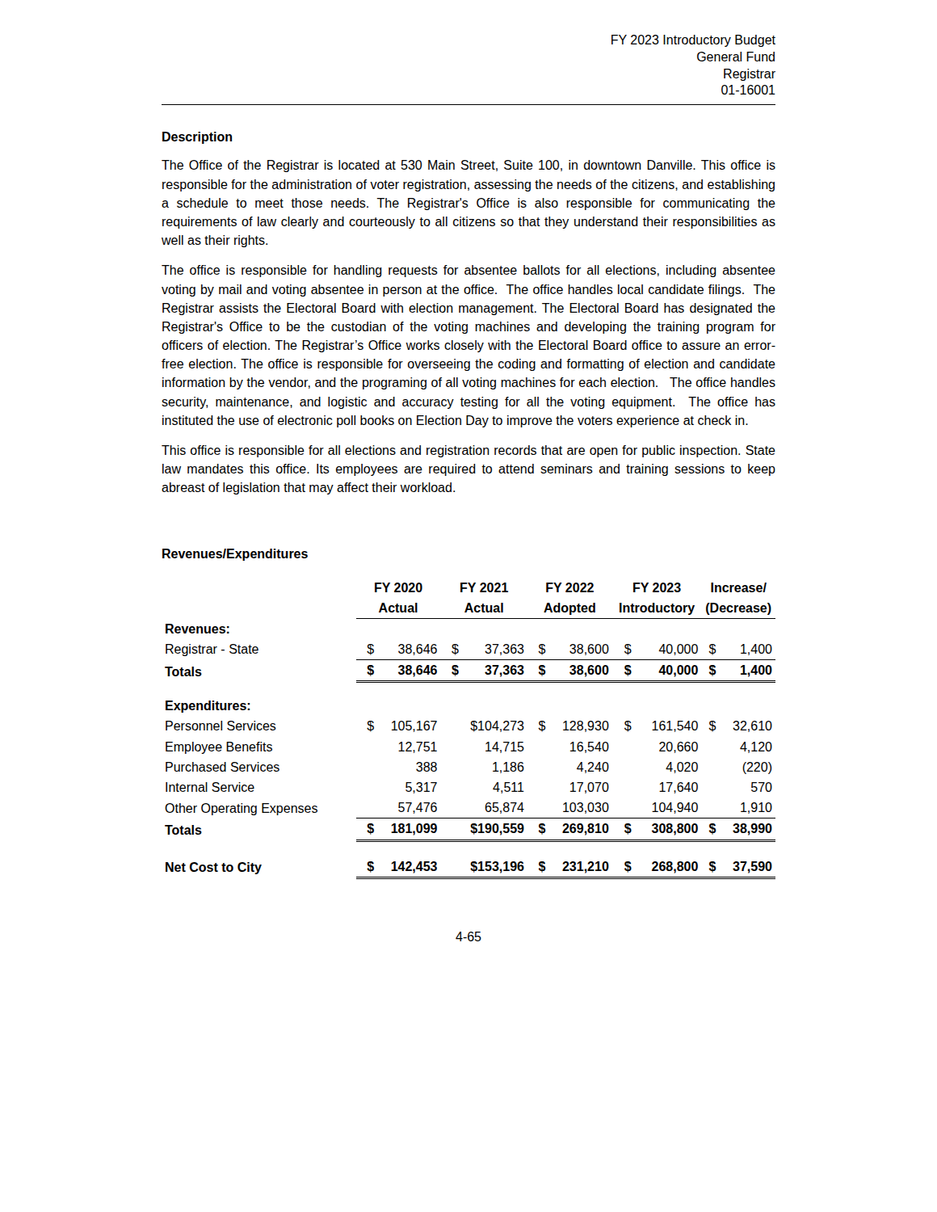FY 2023 Introductory Budget
General Fund
Registrar
01-16001
Description
The Office of the Registrar is located at 530 Main Street, Suite 100, in downtown Danville. This office is responsible for the administration of voter registration, assessing the needs of the citizens, and establishing a schedule to meet those needs. The Registrar's Office is also responsible for communicating the requirements of law clearly and courteously to all citizens so that they understand their responsibilities as well as their rights.
The office is responsible for handling requests for absentee ballots for all elections, including absentee voting by mail and voting absentee in person at the office. The office handles local candidate filings. The Registrar assists the Electoral Board with election management. The Electoral Board has designated the Registrar's Office to be the custodian of the voting machines and developing the training program for officers of election. The Registrar’s Office works closely with the Electoral Board office to assure an error-free election. The office is responsible for overseeing the coding and formatting of election and candidate information by the vendor, and the programing of all voting machines for each election. The office handles security, maintenance, and logistic and accuracy testing for all the voting equipment. The office has instituted the use of electronic poll books on Election Day to improve the voters experience at check in.
This office is responsible for all elections and registration records that are open for public inspection. State law mandates this office. Its employees are required to attend seminars and training sessions to keep abreast of legislation that may affect their workload.
Revenues/Expenditures
| | FY 2020 | FY 2021 | FY 2022 | FY 2023 | Increase/ |
| --- | --- | --- | --- | --- | --- |
| | Actual | Actual | Adopted | Introductory | (Decrease) |
| Revenues: | |
| Registrar - State | $ | 38,646 | $ | 37,363 | $ | 38,600 | $ | 40,000 | $ | 1,400 |
| Totals | $ | 38,646 | $ | 37,363 | $ | 38,600 | $ | 40,000 | $ | 1,400 |
| Expenditures: | |
| Personnel Services | $ | 105,167 | | $104,273 | $ | 128,930 | $ | 161,540 | $ | 32,610 |
| Employee Benefits | | 12,751 | | 14,715 | | 16,540 | | 20,660 | | 4,120 |
| Purchased Services | | 388 | | 1,186 | | 4,240 | | 4,020 | | (220) |
| Internal Service | | 5,317 | | 4,511 | | 17,070 | | 17,640 | | 570 |
| Other Operating Expenses | | 57,476 | | 65,874 | | 103,030 | | 104,940 | | 1,910 |
| Totals | $ | 181,099 | | $190,559 | $ | 269,810 | $ | 308,800 | $ | 38,990 |
| Net Cost to City | $ | 142,453 | | $153,196 | $ | 231,210 | $ | 268,800 | $ | 37,590 |
4-65